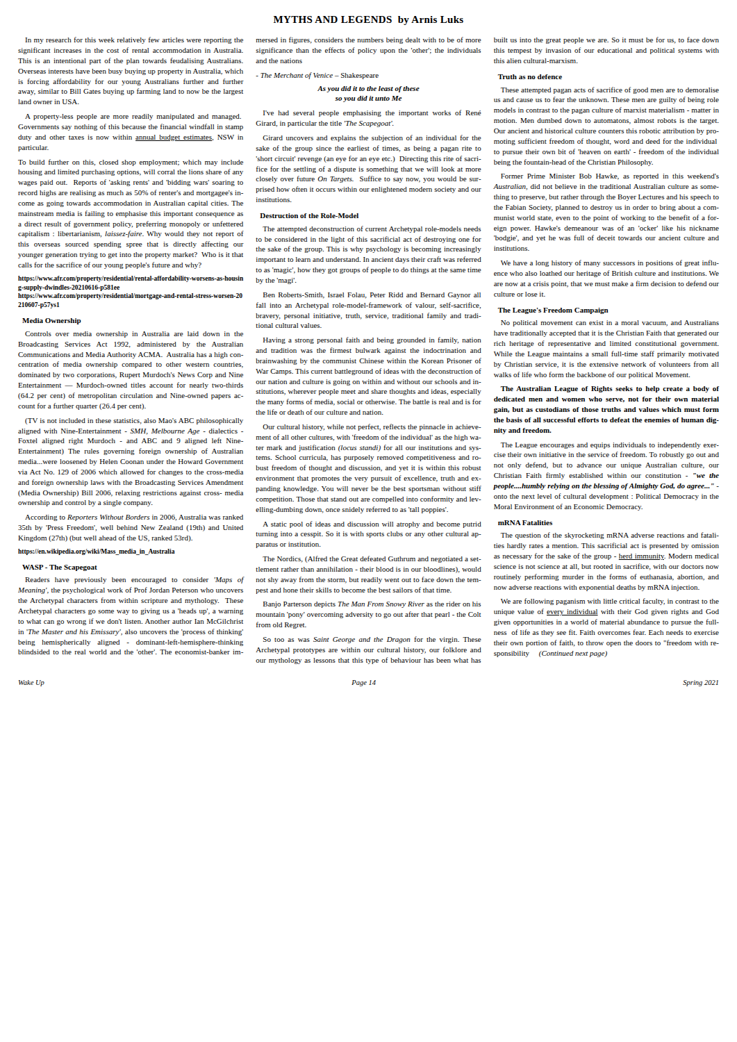MYTHS AND LEGENDS by Arnis Luks
In my research for this week relatively few articles were reporting the significant increases in the cost of rental accommodation in Australia. This is an intentional part of the plan towards feudalising Australians. Overseas interests have been busy buying up property in Australia, which is forcing affordability for our young Australians further and further away, similar to Bill Gates buying up farming land to now be the largest land owner in USA.
A property-less people are more readily manipulated and managed. Governments say nothing of this because the financial windfall in stamp duty and other taxes is now within annual budget estimates, NSW in particular.
To build further on this, closed shop employment; which may include housing and limited purchasing options, will corral the lions share of any wages paid out. Reports of 'asking rents' and 'bidding wars' soaring to record highs are realising as much as 50% of renter's and mortgagee's income as going towards accommodation in Australian capital cities. The mainstream media is failing to emphasise this important consequence as a direct result of government policy, preferring monopoly or unfettered capitalism : libertarianism, laissez-faire. Why would they not report of this overseas sourced spending spree that is directly affecting our younger generation trying to get into the property market? Who is it that calls for the sacrifice of our young people's future and why?
https://www.afr.com/property/residential/rental-affordability-worsens-as-housing-supply-dwindles-20210616-p581ee
https://www.afr.com/property/residential/mortgage-and-rental-stress-worsen-20210607-p57ys1
Media Ownership
Controls over media ownership in Australia are laid down in the Broadcasting Services Act 1992, administered by the Australian Communications and Media Authority ACMA. Australia has a high concentration of media ownership compared to other western countries, dominated by two corporations, Rupert Murdoch's News Corp and Nine Entertainment — Murdoch-owned titles account for nearly two-thirds (64.2 per cent) of metropolitan circulation and Nine-owned papers account for a further quarter (26.4 per cent).
(TV is not included in these statistics, also Mao's ABC philosophically aligned with Nine-Entertainment - SMH, Melbourne Age - dialectics - Foxtel aligned right Murdoch - and ABC and 9 aligned left Nine-Entertainment) The rules governing foreign ownership of Australian media...were loosened by Helen Coonan under the Howard Government via Act No. 129 of 2006 which allowed for changes to the cross-media and foreign ownership laws with the Broadcasting Services Amendment (Media Ownership) Bill 2006, relaxing restrictions against cross- media ownership and control by a single company.
According to Reporters Without Borders in 2006, Australia was ranked 35th by 'Press Freedom', well behind New Zealand (19th) and United Kingdom (27th) (but well ahead of the US, ranked 53rd).
https://en.wikipedia.org/wiki/Mass_media_in_Australia
WASP - The Scapegoat
Readers have previously been encouraged to consider 'Maps of Meaning', the psychological work of Prof Jordan Peterson who uncovers the Archetypal characters from within scripture and mythology. These Archetypal characters go some way to giving us a 'heads up', a warning to what can go wrong if we don't listen. Another author Ian McGilchrist in 'The Master and his Emissary', also uncovers the 'process of thinking' being hemispherically aligned - dominant-left-hemisphere-thinking blindsided to the real world and the 'other'. The economist-banker immersed in figures, considers the numbers being dealt with to be of more significance than the effects of policy upon the 'other'; the individuals and the nations
- The Merchant of Venice – Shakespeare
As you did it to the least of these
so you did it unto Me
I've had several people emphasising the important works of René Girard, in particular the title 'The Scapegoat'.
Girard uncovers and explains the subjection of an individual for the sake of the group since the earliest of times, as being a pagan rite to 'short circuit' revenge (an eye for an eye etc.) Directing this rite of sacrifice for the settling of a dispute is something that we will look at more closely over future On Targets. Suffice to say now, you would be surprised how often it occurs within our enlightened modern society and our institutions.
Destruction of the Role-Model
The attempted deconstruction of current Archetypal role-models needs to be considered in the light of this sacrificial act of destroying one for the sake of the group. This is why psychology is becoming increasingly important to learn and understand. In ancient days their craft was referred to as 'magic', how they got groups of people to do things at the same time by the 'magi'.
Ben Roberts-Smith, Israel Folau, Peter Ridd and Bernard Gaynor all fall into an Archetypal role-model-framework of valour, self-sacrifice, bravery, personal initiative, truth, service, traditional family and traditional cultural values.
Having a strong personal faith and being grounded in family, nation and tradition was the firmest bulwark against the indoctrination and brainwashing by the communist Chinese within the Korean Prisoner of War Camps. This current battleground of ideas with the deconstruction of our nation and culture is going on within and without our schools and institutions, wherever people meet and share thoughts and ideas, especially the many forms of media, social or otherwise. The battle is real and is for the life or death of our culture and nation.
Our cultural history, while not perfect, reflects the pinnacle in achievement of all other cultures, with 'freedom of the individual' as the high water mark and justification (locus standi) for all our institutions and systems. School curricula, has purposely removed competitiveness and robust freedom of thought and discussion, and yet it is within this robust environment that promotes the very pursuit of excellence, truth and expanding knowledge. You will never be the best sportsman without stiff competition. Those that stand out are compelled into conformity and levelling-dumbing down, once snidely referred to as 'tall poppies'.
A static pool of ideas and discussion will atrophy and become putrid turning into a cesspit. So it is with sports clubs or any other cultural apparatus or institution.
The Nordics, (Alfred the Great defeated Guthrum and negotiated a settlement rather than annihilation - their blood is in our bloodlines), would not shy away from the storm, but readily went out to face down the tempest and hone their skills to become the best sailors of that time.
Banjo Parterson depicts The Man From Snowy River as the rider on his mountain 'pony' overcoming adversity to go out after that pearl - the Colt from old Regret.
So too as was Saint George and the Dragon for the virgin. These Archetypal prototypes are within our cultural history, our folklore and our mythology as lessons that this type of behaviour has been what has built us into the great people we are. So it must be for us, to face down this tempest by invasion of our educational and political systems with this alien cultural-marxism.
Truth as no defence
These attempted pagan acts of sacrifice of good men are to demoralise us and cause us to fear the unknown. These men are guilty of being role models in contrast to the pagan culture of marxist materialism - matter in motion. Men dumbed down to automatons, almost robots is the target. Our ancient and historical culture counters this robotic attribution by promoting sufficient freedom of thought, word and deed for the individual to pursue their own bit of 'heaven on earth' - freedom of the individual being the fountain-head of the Christian Philosophy.
Former Prime Minister Bob Hawke, as reported in this weekend's Australian, did not believe in the traditional Australian culture as something to preserve, but rather through the Boyer Lectures and his speech to the Fabian Society, planned to destroy us in order to bring about a communist world state, even to the point of working to the benefit of a foreign power. Hawke's demeanour was of an 'ocker' like his nickname 'bodgie', and yet he was full of deceit towards our ancient culture and institutions.
We have a long history of many successors in positions of great influence who also loathed our heritage of British culture and institutions. We are now at a crisis point, that we must make a firm decision to defend our culture or lose it.
The League's Freedom Campaign
No political movement can exist in a moral vacuum, and Australians have traditionally accepted that it is the Christian Faith that generated our rich heritage of representative and limited constitutional government. While the League maintains a small full-time staff primarily motivated by Christian service, it is the extensive network of volunteers from all walks of life who form the backbone of our political Movement.
The Australian League of Rights seeks to help create a body of dedicated men and women who serve, not for their own material gain, but as custodians of those truths and values which must form the basis of all successful efforts to defeat the enemies of human dignity and freedom.
The League encourages and equips individuals to independently exercise their own initiative in the service of freedom. To robustly go out and not only defend, but to advance our unique Australian culture, our Christian Faith firmly established within our constitution - "we the people....humbly relying on the blessing of Almighty God, do agree..." - onto the next level of cultural development : Political Democracy in the Moral Environment of an Economic Democracy.
mRNA Fatalities
The question of the skyrocketing mRNA adverse reactions and fatalities hardly rates a mention. This sacrificial act is presented by omission as necessary for the sake of the group - herd immunity. Modern medical science is not science at all, but rooted in sacrifice, with our doctors now routinely performing murder in the forms of euthanasia, abortion, and now adverse reactions with exponential deaths by mRNA injection.
We are following paganism with little critical faculty, in contrast to the unique value of every individual with their God given rights and God given opportunities in a world of material abundance to pursue the fullness of life as they see fit. Faith overcomes fear. Each needs to exercise their own portion of faith, to throw open the doors to "freedom with responsibility (Continued next page)
Wake Up Page 14 Spring 2021